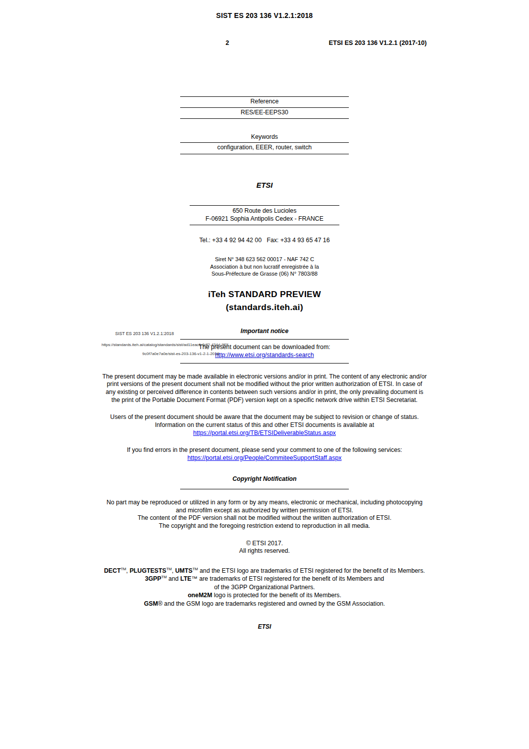SIST ES 203 136 V1.2.1:2018
2
ETSI ES 203 136 V1.2.1 (2017-10)
Reference
RES/EE-EEPS30
Keywords
configuration, EEER, router, switch
ETSI
650 Route des Lucioles
F-06921 Sophia Antipolis Cedex - FRANCE
Tel.: +33 4 92 94 42 00 Fax: +33 4 93 65 47 16
Siret N° 348 623 562 00017 - NAF 742 C
Association à but non lucratif enregistrée à la
Sous-Préfecture de Grasse (06) N° 7803/88
iTeh STANDARD PREVIEW
(standards.iteh.ai)
Important notice
The present document can be downloaded from:
http://www.etsi.org/standards-search
The present document may be made available in electronic versions and/or in print. The content of any electronic and/or print versions of the present document shall not be modified without the prior written authorization of ETSI. In case of any existing or perceived difference in contents between such versions and/or in print, the only prevailing document is the print of the Portable Document Format (PDF) version kept on a specific network drive within ETSI Secretariat.
Users of the present document should be aware that the document may be subject to revision or change of status. Information on the current status of this and other ETSI documents is available at
https://portal.etsi.org/TB/ETSIDeliverableStatus.aspx
If you find errors in the present document, please send your comment to one of the following services:
https://portal.etsi.org/People/CommiteeSupportStaff.aspx
Copyright Notification
No part may be reproduced or utilized in any form or by any means, electronic or mechanical, including photocopying and microfilm except as authorized by written permission of ETSI.
The content of the PDF version shall not be modified without the written authorization of ETSI.
The copyright and the foregoing restriction extend to reproduction in all media.
© ETSI 2017.
All rights reserved.
DECTTM, PLUGTESTSTM, UMTSTM and the ETSI logo are trademarks of ETSI registered for the benefit of its Members.
3GPPTM and LTE™ are trademarks of ETSI registered for the benefit of its Members and
of the 3GPP Organizational Partners.
oneM2M logo is protected for the benefit of its Members.
GSM® and the GSM logo are trademarks registered and owned by the GSM Association.
ETSI
SIST ES 203 136 V1.2.1:2018
https://standards.iteh.ai/catalog/standards/sist/ad11eac6-0df2-434d-9f0f-
9c0f7a0e7a0e/sist-es-203-136-v1-2-1-2018